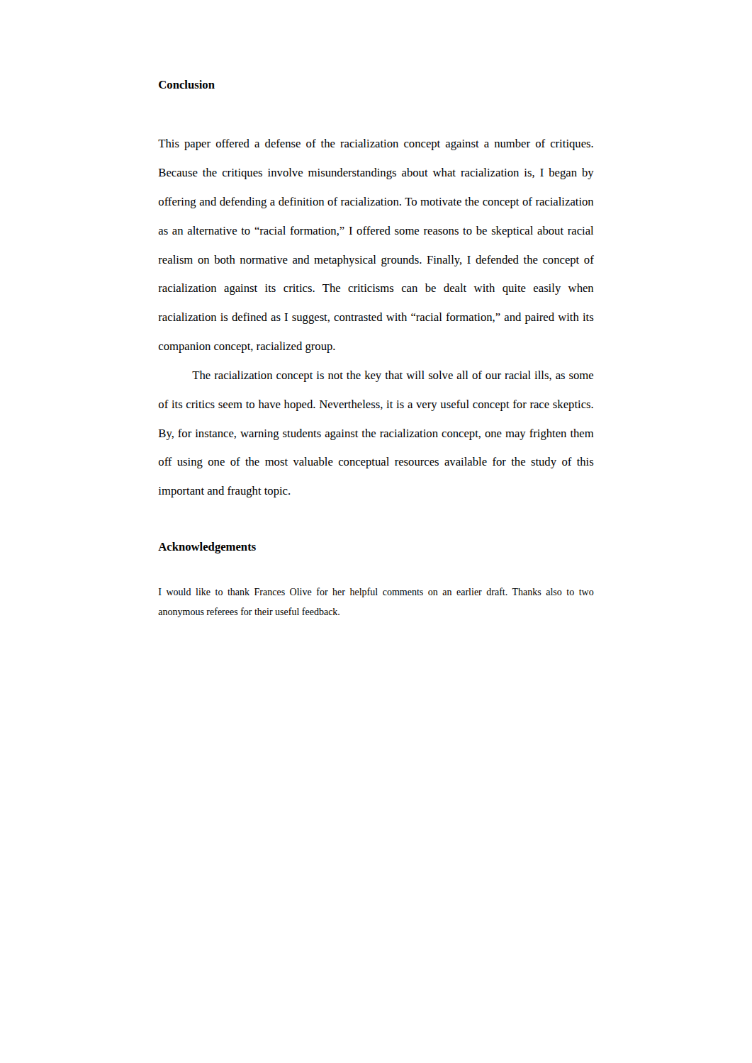Conclusion
This paper offered a defense of the racialization concept against a number of critiques. Because the critiques involve misunderstandings about what racialization is, I began by offering and defending a definition of racialization. To motivate the concept of racialization as an alternative to “racial formation,” I offered some reasons to be skeptical about racial realism on both normative and metaphysical grounds. Finally, I defended the concept of racialization against its critics. The criticisms can be dealt with quite easily when racialization is defined as I suggest, contrasted with “racial formation,” and paired with its companion concept, racialized group.
The racialization concept is not the key that will solve all of our racial ills, as some of its critics seem to have hoped. Nevertheless, it is a very useful concept for race skeptics. By, for instance, warning students against the racialization concept, one may frighten them off using one of the most valuable conceptual resources available for the study of this important and fraught topic.
Acknowledgements
I would like to thank Frances Olive for her helpful comments on an earlier draft. Thanks also to two anonymous referees for their useful feedback.